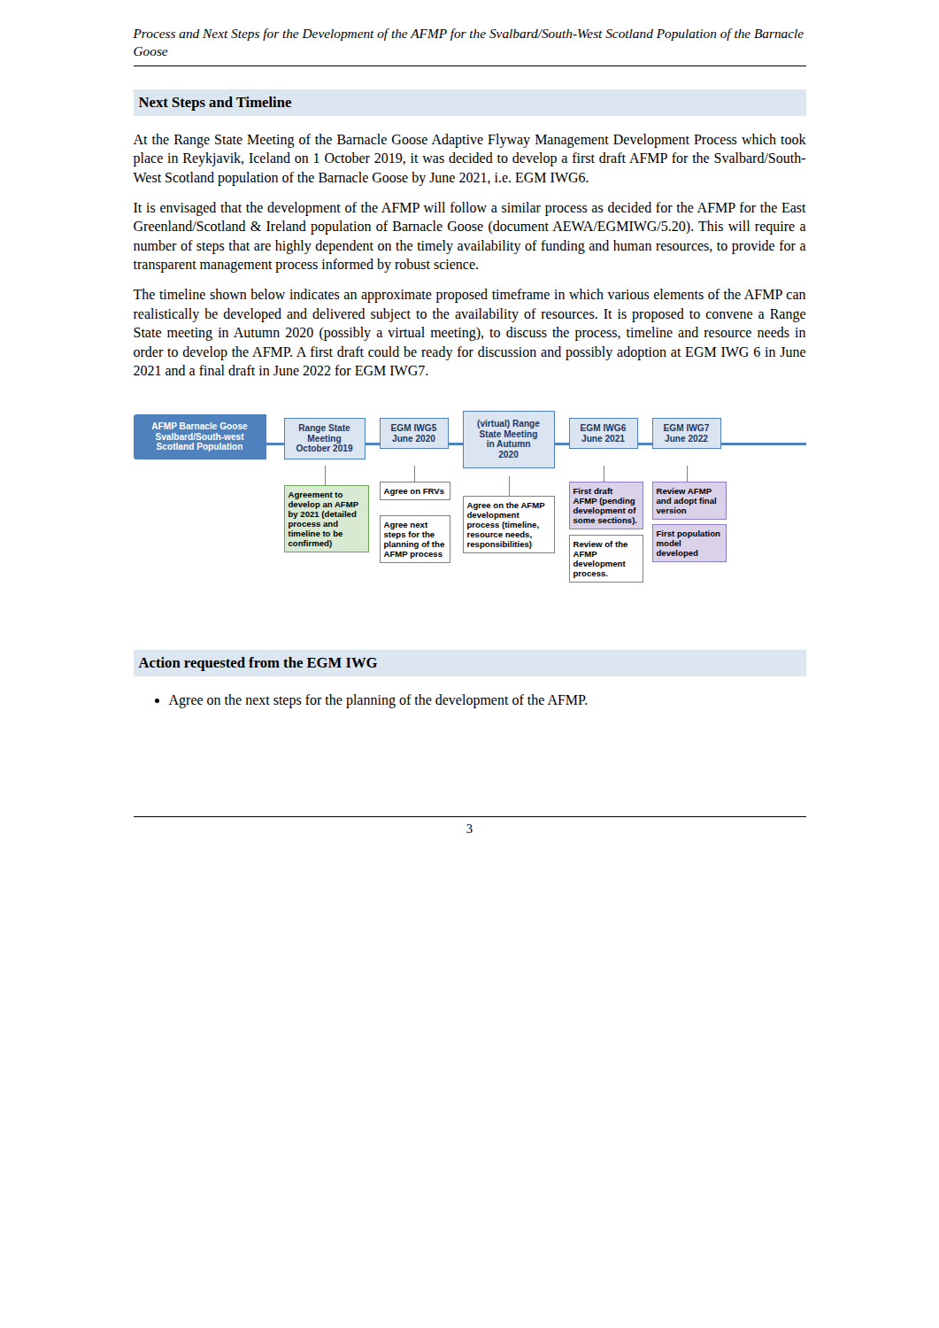Process and Next Steps for the Development of the AFMP for the Svalbard/South-West Scotland Population of the Barnacle Goose
Next Steps and Timeline
At the Range State Meeting of the Barnacle Goose Adaptive Flyway Management Development Process which took place in Reykjavik, Iceland on 1 October 2019, it was decided to develop a first draft AFMP for the Svalbard/South-West Scotland population of the Barnacle Goose by June 2021, i.e. EGM IWG6.
It is envisaged that the development of the AFMP will follow a similar process as decided for the AFMP for the East Greenland/Scotland & Ireland population of Barnacle Goose (document AEWA/EGMIWG/5.20). This will require a number of steps that are highly dependent on the timely availability of funding and human resources, to provide for a transparent management process informed by robust science.
The timeline shown below indicates an approximate proposed timeframe in which various elements of the AFMP can realistically be developed and delivered subject to the availability of resources. It is proposed to convene a Range State meeting in Autumn 2020 (possibly a virtual meeting), to discuss the process, timeline and resource needs in order to develop the AFMP. A first draft could be ready for discussion and possibly adoption at EGM IWG 6 in June 2021 and a final draft in June 2022 for EGM IWG7.
AFMP Barnacle Goose
Svalbard/South-west
Scotland Population
Range State
Meeting
October 2019
EGM IWG5
June 2020
(virtual) Range
State Meeting
in Autumn
2020
EGM IWG6
June 2021
EGM IWG7
June 2022
Agreement to develop an AFMP by 2021 (detailed process and timeline to be confirmed)
Agree on FRVs
Agree next steps for the planning of the AFMP process
Agree on the AFMP development process (timeline, resource needs, responsibilities)
First draft AFMP (pending development of some sections).
Review of the AFMP development process.
Review AFMP and adopt final version
First population model developed
Action requested from the EGM IWG
Agree on the next steps for the planning of the development of the AFMP.
3